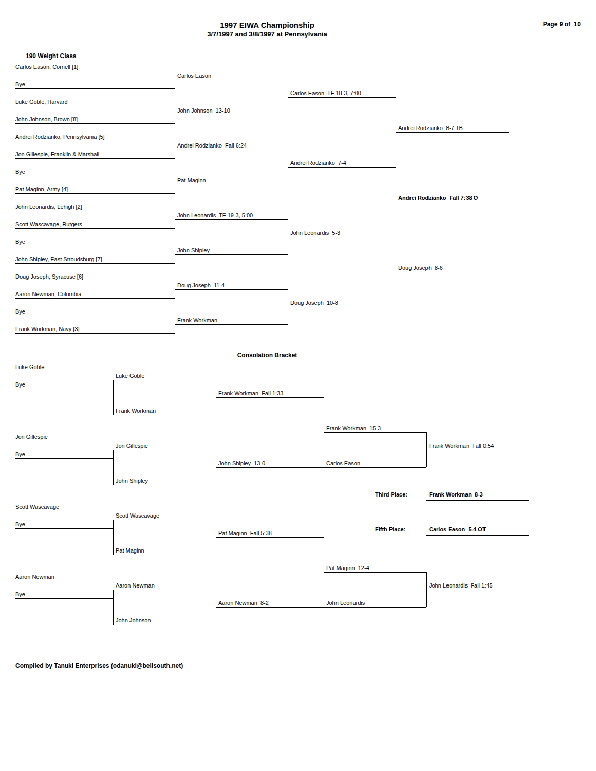Page 9 of 10
1997 EIWA Championship
3/7/1997 and 3/8/1997 at Pennsylvania
190 Weight Class
Carlos Eason, Cornell [1]
Bye
Luke Goble, Harvard
John Johnson, Brown [8]
Andrei Rodzianko, Pennsylvania [5]
Jon Gillespie, Franklin & Marshall
Bye
Pat Maginn, Army [4]
John Leonardis, Lehigh [2]
Scott Wascavage, Rutgers
Bye
John Shipley, East Stroudsburg [7]
Doug Joseph, Syracuse [6]
Aaron Newman, Columbia
Bye
Frank Workman, Navy [3]
Carlos Eason
John Johnson 13-10
Andrei Rodzianko Fall 6:24
Pat Maginn
John Leonardis TF 19-3, 5:00
John Shipley
Doug Joseph 11-4
Frank Workman
Carlos Eason TF 18-3, 7:00
Andrei Rodzianko 7-4
John Leonardis 5-3
Doug Joseph 10-8
Andrei Rodzianko 8-7 TB
Doug Joseph 8-6
Andrei Rodzianko Fall 7:38 O
Consolation Bracket
Luke Goble
Bye
Luke Goble
Frank Workman
Frank Workman Fall 1:33
Jon Gillespie
Bye
Jon Gillespie
John Shipley
John Shipley 13-0
Frank Workman 15-3
Carlos Eason
Frank Workman Fall 0:54
Third Place:
Frank Workman 8-3
Fifth Place:
Carlos Eason 5-4 OT
Scott Wascavage
Bye
Scott Wascavage
Pat Maginn
Pat Maginn Fall 5:38
Aaron Newman
Bye
Aaron Newman
John Johnson
Aaron Newman 8-2
Pat Maginn 12-4
John Leonardis
John Leonardis Fall 1:45
Compiled by Tanuki Enterprises (odanuki@bellsouth.net)